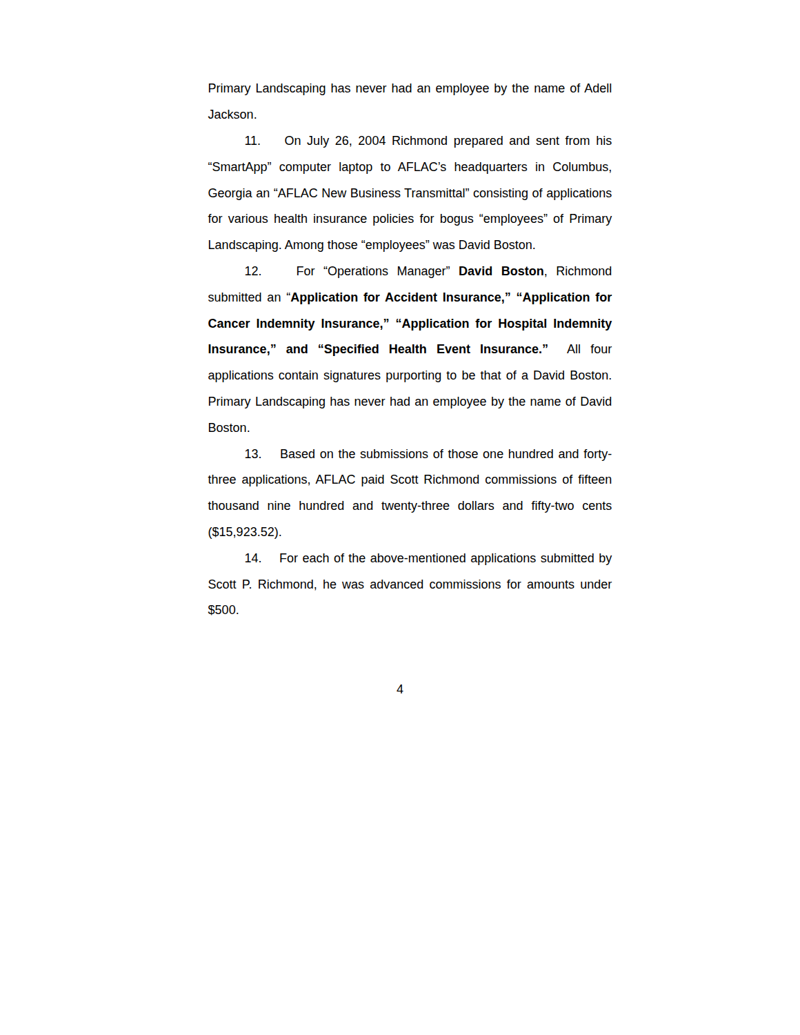Primary Landscaping has never had an employee by the name of Adell Jackson.
11. On July 26, 2004 Richmond prepared and sent from his “SmartApp” computer laptop to AFLAC’s headquarters in Columbus, Georgia an “AFLAC New Business Transmittal” consisting of applications for various health insurance policies for bogus “employees” of Primary Landscaping. Among those “employees” was David Boston.
12. For “Operations Manager” David Boston, Richmond submitted an “Application for Accident Insurance,” “Application for Cancer Indemnity Insurance,” “Application for Hospital Indemnity Insurance,” and “Specified Health Event Insurance.” All four applications contain signatures purporting to be that of a David Boston. Primary Landscaping has never had an employee by the name of David Boston.
13. Based on the submissions of those one hundred and forty-three applications, AFLAC paid Scott Richmond commissions of fifteen thousand nine hundred and twenty-three dollars and fifty-two cents ($15,923.52).
14. For each of the above-mentioned applications submitted by Scott P. Richmond, he was advanced commissions for amounts under $500.
4